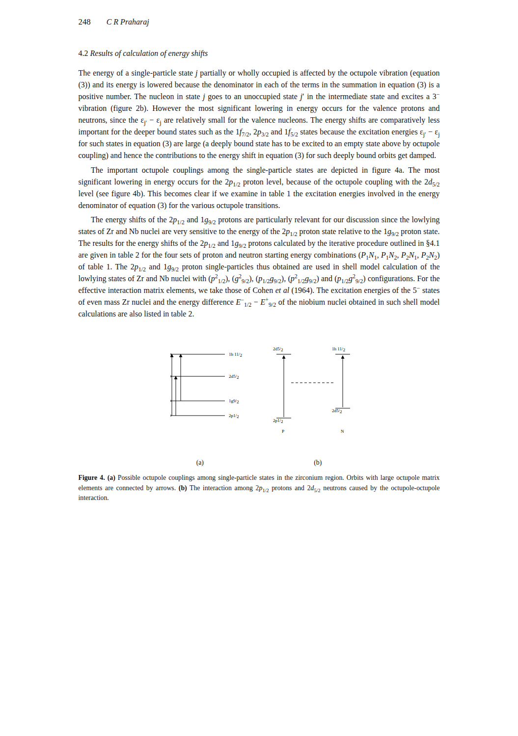248 C R Praharaj
4.2 Results of calculation of energy shifts
The energy of a single-particle state j partially or wholly occupied is affected by the octupole vibration (equation (3)) and its energy is lowered because the denominator in each of the terms in the summation in equation (3) is a positive number. The nucleon in state j goes to an unoccupied state j′ in the intermediate state and excites a 3− vibration (figure 2b). However the most significant lowering in energy occurs for the valence protons and neutrons, since the εj′ − εj are relatively small for the valence nucleons. The energy shifts are comparatively less important for the deeper bound states such as the 1f7/2, 2p3/2 and 1f5/2 states because the excitation energies εj′ − εj for such states in equation (3) are large (a deeply bound state has to be excited to an empty state above by octupole coupling) and hence the contributions to the energy shift in equation (3) for such deeply bound orbits get damped.
The important octupole couplings among the single-particle states are depicted in figure 4a. The most significant lowering in energy occurs for the 2p1/2 proton level, because of the octupole coupling with the 2d5/2 level (see figure 4b). This becomes clear if we examine in table 1 the excitation energies involved in the energy denominator of equation (3) for the various octupole transitions.
The energy shifts of the 2p1/2 and 1g9/2 protons are particularly relevant for our discussion since the lowlying states of Zr and Nb nuclei are very sensitive to the energy of the 2p1/2 proton state relative to the 1g9/2 proton state. The results for the energy shifts of the 2p1/2 and 1g9/2 protons calculated by the iterative procedure outlined in §4.1 are given in table 2 for the four sets of proton and neutron starting energy combinations (P1N1, P1N2, P2N1, P2N2) of table 1. The 2p1/2 and 1g9/2 proton single-particles thus obtained are used in shell model calculation of the lowlying states of Zr and Nb nuclei with (p21/2), (g29/2), (p1/2g9/2), (p21/2g9/2) and (p1/2g29/2) configurations. For the effective interaction matrix elements, we take those of Cohen et al (1964). The excitation energies of the 5− states of even mass Zr nuclei and the energy difference E−1/2 − E+9/2 of the niobium nuclei obtained in such shell model calculations are also listed in table 2.
1h 11/2 2d5/2 1g9/2 2p1/2 2d5/2 2p1/2 1h 11/2 2d5/2 P N
(a) (b)
Figure 4. (a) Possible octupole couplings among single-particle states in the zirconium region. Orbits with large octupole matrix elements are connected by arrows. (b) The interaction among 2p1/2 protons and 2d5/2 neutrons caused by the octupole-octupole interaction.